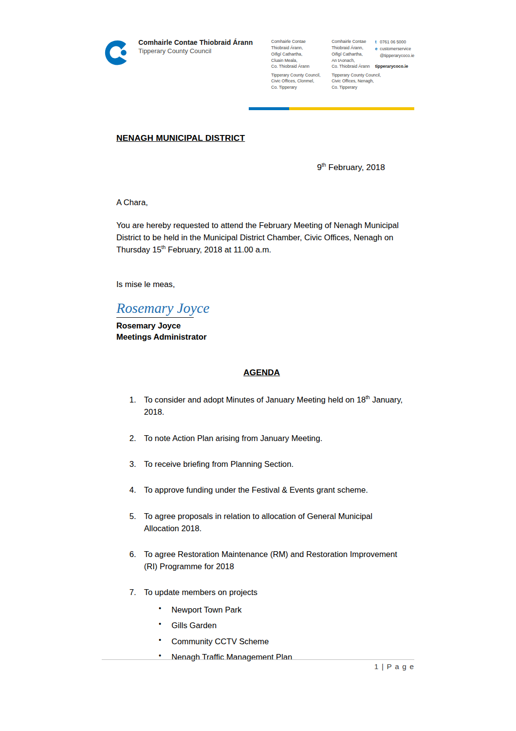Tipperary County Council emblem
Comhairle Contae Thiobraid Árann
Tipperary County Council
Comhairle Contae
Thiobraid Árann,
Oifigí Cathartha,
Cluain Meala,
Co. Thiobraid Árann
Tipperary County Council,
Civic Offices, Clonmel,
Co. Tipperary
Comhairle Contae
Thiobraid Árann,
Oifigí Cathartha,
An tAonach,
Co. Thiobraid Árann
Tipperary County Council,
Civic Offices, Nenagh,
Co. Tipperary
t0761 06 5000
ecustomerservice
@tipperarycoco.ie
tipperarycoco.ie
NENAGH MUNICIPAL DISTRICT
9th February, 2018
A Chara,
You are hereby requested to attend the February Meeting of Nenagh Municipal District to be held in the Municipal District Chamber, Civic Offices, Nenagh on Thursday 15th February, 2018 at 11.00 a.m.
Is mise le meas,
Rosemary Joyce
Rosemary Joyce
Meetings Administrator
AGENDA
To consider and adopt Minutes of January Meeting held on 18th January, 2018.
To note Action Plan arising from January Meeting.
To receive briefing from Planning Section.
To approve funding under the Festival & Events grant scheme.
To agree proposals in relation to allocation of General Municipal Allocation 2018.
To agree Restoration Maintenance (RM) and Restoration Improvement (RI) Programme for 2018
To update members on projects
Newport Town Park
Gills Garden
Community CCTV Scheme
Nenagh Traffic Management Plan
1 | P a g e